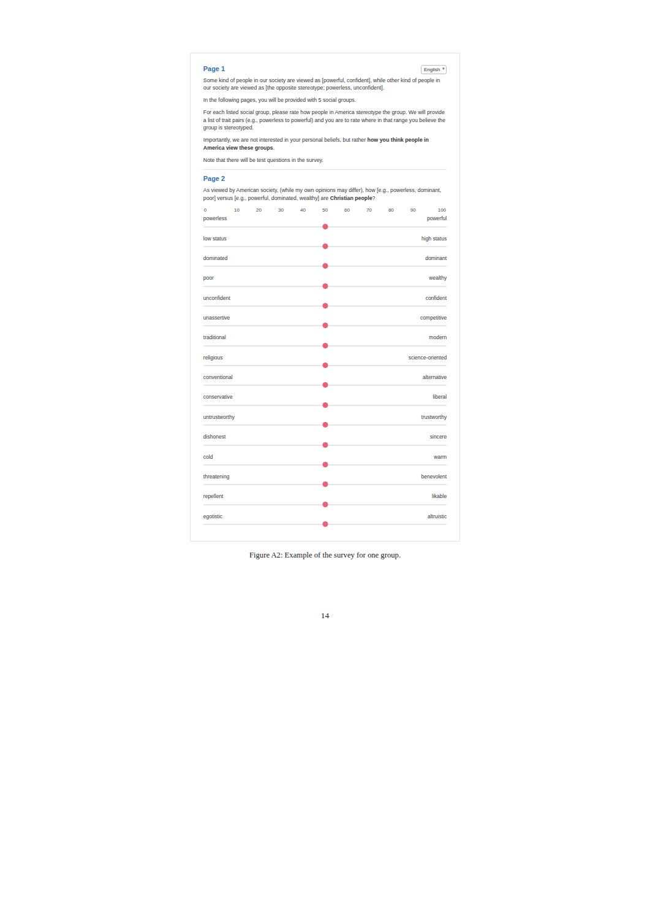English
Page 1
Some kind of people in our society are viewed as [powerful, confident], while other kind of people in our society are viewed as [the opposite stereotype; powerless, unconfident].
In the following pages, you will be provided with 5 social groups.
For each listed social group, please rate how people in America stereotype the group. We will provide a list of trait pairs (e.g., powerless to powerful) and you are to rate where in that range you believe the group is stereotyped.
Importantly, we are not interested in your personal beliefs, but rather how you think people in America view these groups.
Note that there will be test questions in the survey.
Page 2
As viewed by American society, (while my own opinions may differ), how [e.g., powerless, dominant, poor] versus [e.g., powerful, dominated, wealthy] are Christian people?
0102030405060708090100
powerless powerful
low status high status
dominated dominant
poor wealthy
unconfident confident
unassertive competitive
traditional modern
religious science-oriented
conventional alternative
conservative liberal
untrustworthy trustworthy
dishonest sincere
cold warm
threatening benevolent
repellent likable
egotistic altruistic
Figure A2: Example of the survey for one group.
14